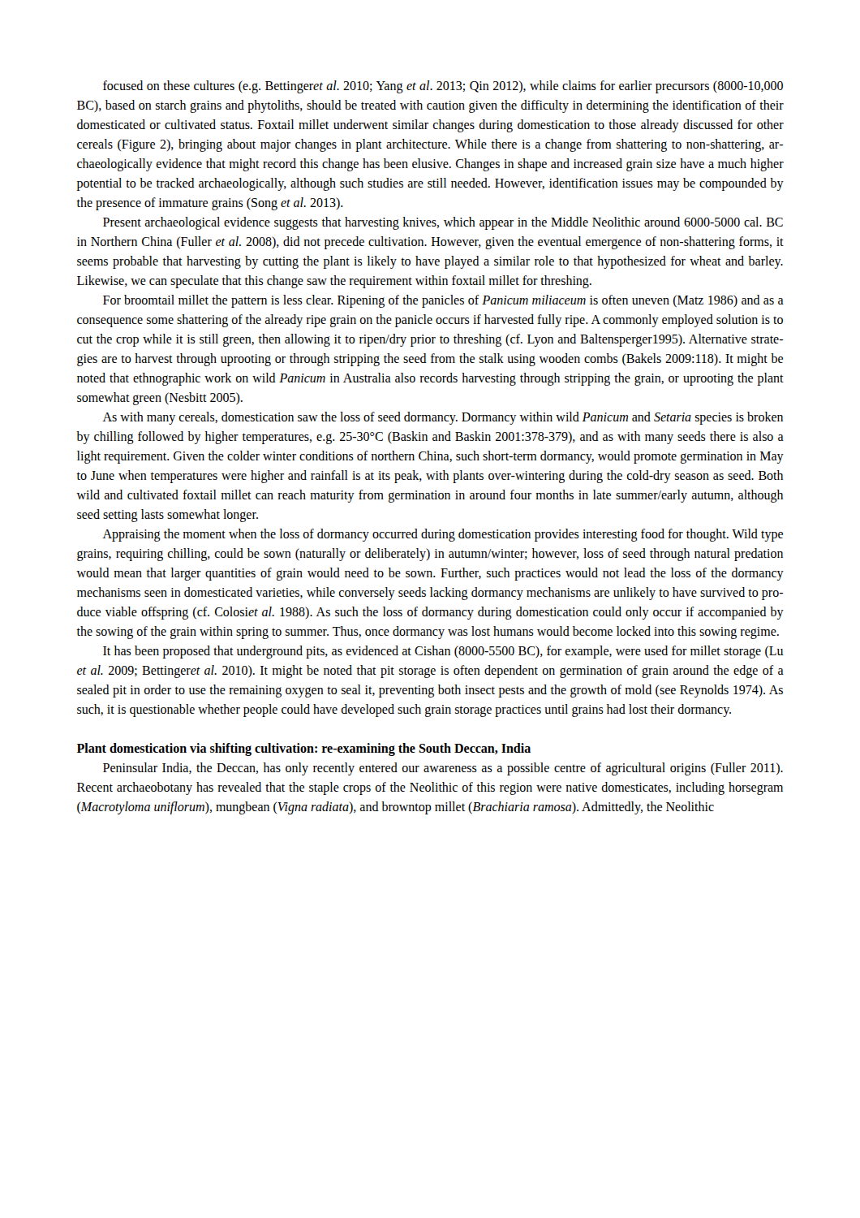focused on these cultures (e.g. Bettingeret al. 2010; Yang et al. 2013; Qin 2012), while claims for earlier precursors (8000-10,000 BC), based on starch grains and phytoliths, should be treated with caution given the difficulty in determining the identification of their domesticated or cultivated status. Foxtail millet underwent similar changes during domestication to those already discussed for other cereals (Figure 2), bringing about major changes in plant architecture. While there is a change from shattering to non-shattering, archaeologically evidence that might record this change has been elusive. Changes in shape and increased grain size have a much higher potential to be tracked archaeologically, although such studies are still needed. However, identification issues may be compounded by the presence of immature grains (Song et al. 2013).
Present archaeological evidence suggests that harvesting knives, which appear in the Middle Neolithic around 6000-5000 cal. BC in Northern China (Fuller et al. 2008), did not precede cultivation. However, given the eventual emergence of non-shattering forms, it seems probable that harvesting by cutting the plant is likely to have played a similar role to that hypothesized for wheat and barley. Likewise, we can speculate that this change saw the requirement within foxtail millet for threshing.
For broomtail millet the pattern is less clear. Ripening of the panicles of Panicum miliaceum is often uneven (Matz 1986) and as a consequence some shattering of the already ripe grain on the panicle occurs if harvested fully ripe. A commonly employed solution is to cut the crop while it is still green, then allowing it to ripen/dry prior to threshing (cf. Lyon and Baltensperger1995). Alternative strategies are to harvest through uprooting or through stripping the seed from the stalk using wooden combs (Bakels 2009:118). It might be noted that ethnographic work on wild Panicum in Australia also records harvesting through stripping the grain, or uprooting the plant somewhat green (Nesbitt 2005).
As with many cereals, domestication saw the loss of seed dormancy. Dormancy within wild Panicum and Setaria species is broken by chilling followed by higher temperatures, e.g. 25-30°C (Baskin and Baskin 2001:378-379), and as with many seeds there is also a light requirement. Given the colder winter conditions of northern China, such short-term dormancy, would promote germination in May to June when temperatures were higher and rainfall is at its peak, with plants over-wintering during the cold-dry season as seed. Both wild and cultivated foxtail millet can reach maturity from germination in around four months in late summer/early autumn, although seed setting lasts somewhat longer.
Appraising the moment when the loss of dormancy occurred during domestication provides interesting food for thought. Wild type grains, requiring chilling, could be sown (naturally or deliberately) in autumn/winter; however, loss of seed through natural predation would mean that larger quantities of grain would need to be sown. Further, such practices would not lead the loss of the dormancy mechanisms seen in domesticated varieties, while conversely seeds lacking dormancy mechanisms are unlikely to have survived to produce viable offspring (cf. Colosiet al. 1988). As such the loss of dormancy during domestication could only occur if accompanied by the sowing of the grain within spring to summer. Thus, once dormancy was lost humans would become locked into this sowing regime.
It has been proposed that underground pits, as evidenced at Cishan (8000-5500 BC), for example, were used for millet storage (Lu et al. 2009; Bettingeret al. 2010). It might be noted that pit storage is often dependent on germination of grain around the edge of a sealed pit in order to use the remaining oxygen to seal it, preventing both insect pests and the growth of mold (see Reynolds 1974). As such, it is questionable whether people could have developed such grain storage practices until grains had lost their dormancy.
Plant domestication via shifting cultivation: re-examining the South Deccan, India
Peninsular India, the Deccan, has only recently entered our awareness as a possible centre of agricultural origins (Fuller 2011). Recent archaeobotany has revealed that the staple crops of the Neolithic of this region were native domesticates, including horsegram (Macrotyloma uniflorum), mungbean (Vigna radiata), and browntop millet (Brachiaria ramosa). Admittedly, the Neolithic